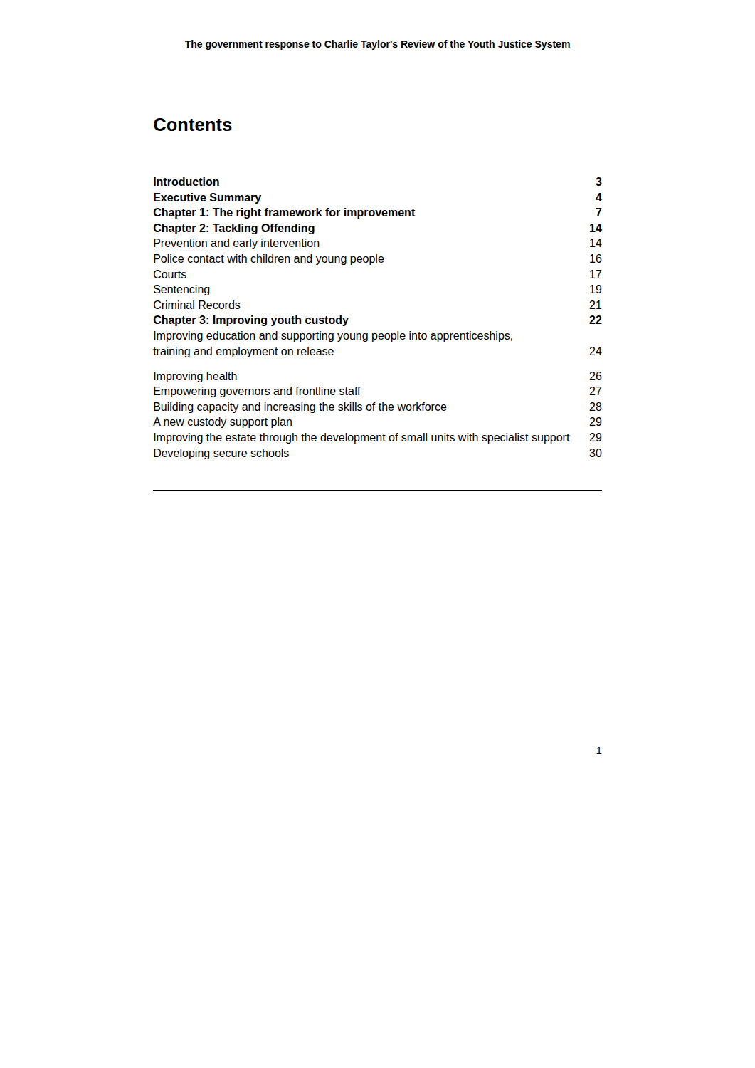The government response to Charlie Taylor's Review of the Youth Justice System
Contents
Introduction 3
Executive Summary 4
Chapter 1: The right framework for improvement 7
Chapter 2: Tackling Offending 14
Prevention and early intervention 14
Police contact with children and young people 16
Courts 17
Sentencing 19
Criminal Records 21
Chapter 3: Improving youth custody 22
Improving education and supporting young people into apprenticeships, training and employment on release 24
Improving health 26
Empowering governors and frontline staff 27
Building capacity and increasing the skills of the workforce 28
A new custody support plan 29
Improving the estate through the development of small units with specialist support 29
Developing secure schools 30
1